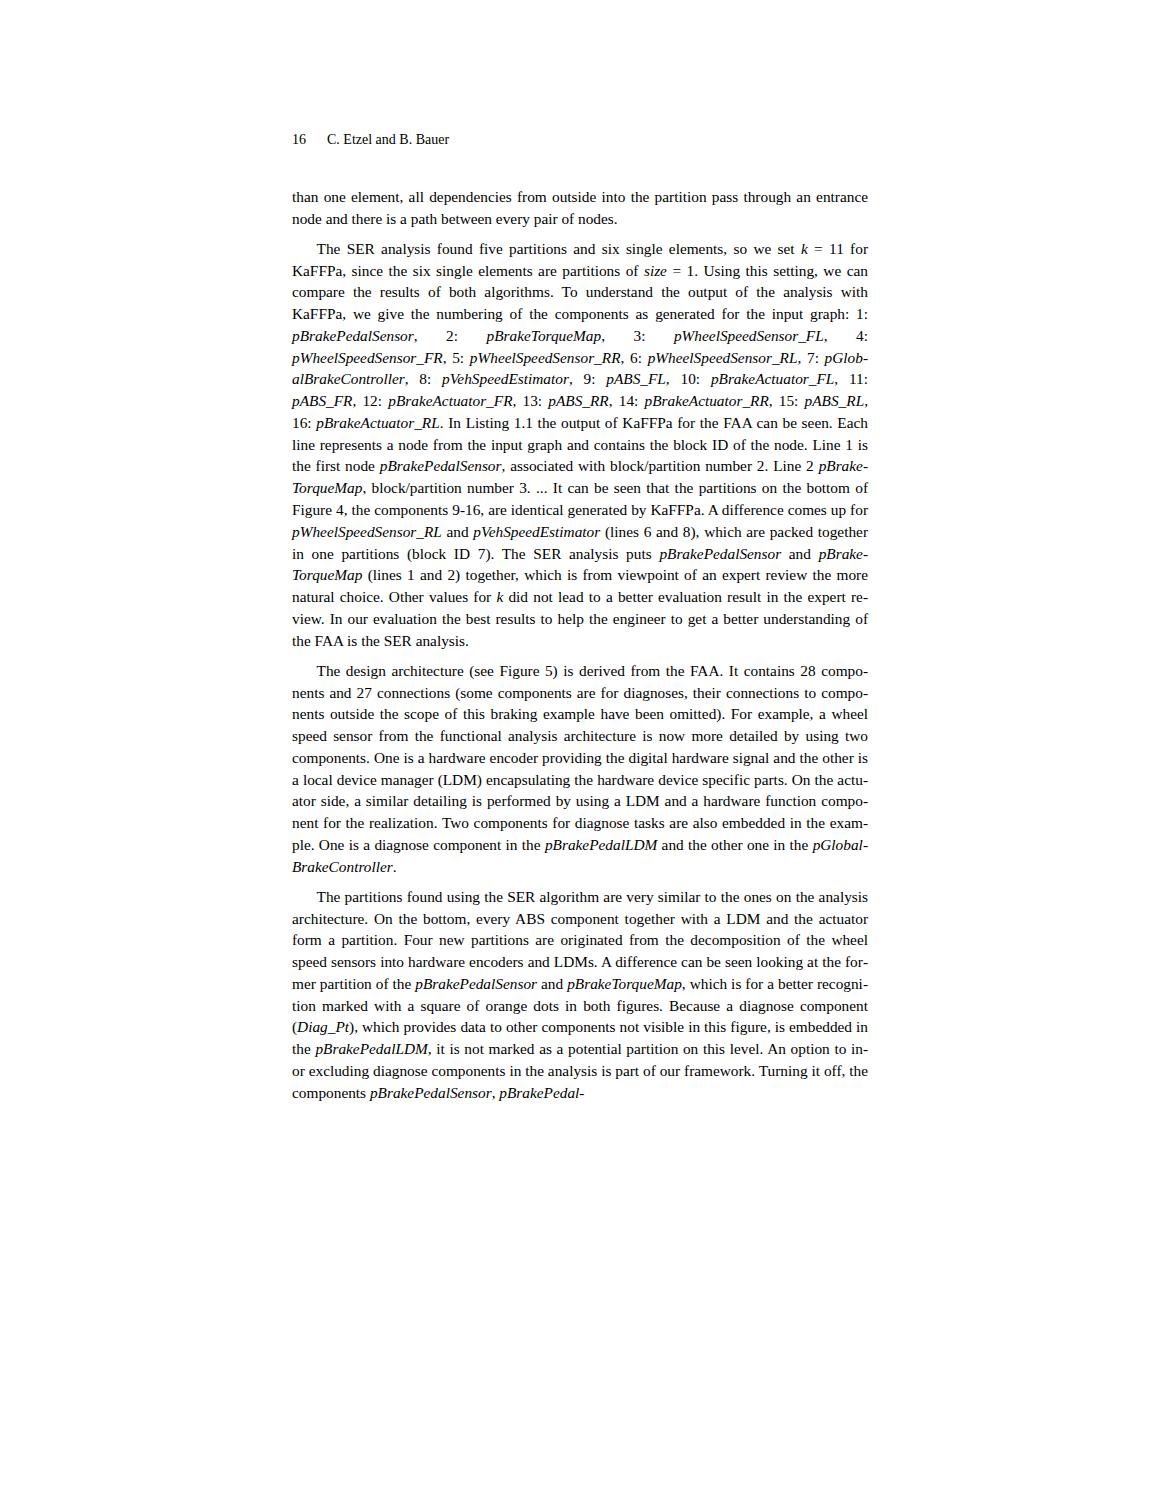16 C. Etzel and B. Bauer
than one element, all dependencies from outside into the partition pass through an entrance node and there is a path between every pair of nodes.
The SER analysis found five partitions and six single elements, so we set k = 11 for KaFFPa, since the six single elements are partitions of size = 1. Using this setting, we can compare the results of both algorithms. To understand the output of the analysis with KaFFPa, we give the numbering of the components as generated for the input graph: 1: pBrakePedalSensor, 2: pBrakeTorqueMap, 3: pWheelSpeedSensor_FL, 4: pWheelSpeedSensor_FR, 5: pWheelSpeedSensor_RR, 6: pWheelSpeedSensor_RL, 7: pGlobalBrakeController, 8: pVehSpeedEstimator, 9: pABS_FL, 10: pBrakeActuator_FL, 11: pABS_FR, 12: pBrakeActuator_FR, 13: pABS_RR, 14: pBrakeActuator_RR, 15: pABS_RL, 16: pBrakeActuator_RL. In Listing 1.1 the output of KaFFPa for the FAA can be seen. Each line represents a node from the input graph and contains the block ID of the node. Line 1 is the first node pBrakePedalSensor, associated with block/partition number 2. Line 2 pBrakeTorqueMap, block/partition number 3. ... It can be seen that the partitions on the bottom of Figure 4, the components 9-16, are identical generated by KaFFPa. A difference comes up for pWheelSpeedSensor_RL and pVehSpeedEstimator (lines 6 and 8), which are packed together in one partitions (block ID 7). The SER analysis puts pBrakePedalSensor and pBrakeTorqueMap (lines 1 and 2) together, which is from viewpoint of an expert review the more natural choice. Other values for k did not lead to a better evaluation result in the expert review. In our evaluation the best results to help the engineer to get a better understanding of the FAA is the SER analysis.
The design architecture (see Figure 5) is derived from the FAA. It contains 28 components and 27 connections (some components are for diagnoses, their connections to components outside the scope of this braking example have been omitted). For example, a wheel speed sensor from the functional analysis architecture is now more detailed by using two components. One is a hardware encoder providing the digital hardware signal and the other is a local device manager (LDM) encapsulating the hardware device specific parts. On the actuator side, a similar detailing is performed by using a LDM and a hardware function component for the realization. Two components for diagnose tasks are also embedded in the example. One is a diagnose component in the pBrakePedalLDM and the other one in the pGlobalBrakeController.
The partitions found using the SER algorithm are very similar to the ones on the analysis architecture. On the bottom, every ABS component together with a LDM and the actuator form a partition. Four new partitions are originated from the decomposition of the wheel speed sensors into hardware encoders and LDMs. A difference can be seen looking at the former partition of the pBrakePedalSensor and pBrakeTorqueMap, which is for a better recognition marked with a square of orange dots in both figures. Because a diagnose component (Diag_Pt), which provides data to other components not visible in this figure, is embedded in the pBrakePedalLDM, it is not marked as a potential partition on this level. An option to in- or excluding diagnose components in the analysis is part of our framework. Turning it off, the components pBrakePedalSensor, pBrakePedal-